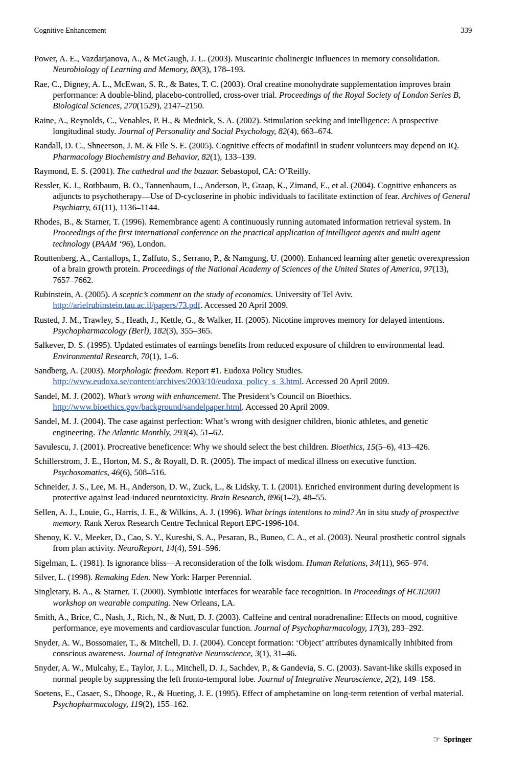Cognitive Enhancement 339
Power, A. E., Vazdarjanova, A., & McGaugh, J. L. (2003). Muscarinic cholinergic influences in memory consolidation. Neurobiology of Learning and Memory, 80(3), 178–193.
Rae, C., Digney, A. L., McEwan, S. R., & Bates, T. C. (2003). Oral creatine monohydrate supplementation improves brain performance: A double-blind, placebo-controlled, cross-over trial. Proceedings of the Royal Society of London Series B, Biological Sciences, 270(1529), 2147–2150.
Raine, A., Reynolds, C., Venables, P. H., & Mednick, S. A. (2002). Stimulation seeking and intelligence: A prospective longitudinal study. Journal of Personality and Social Psychology, 82(4), 663–674.
Randall, D. C., Shneerson, J. M. & File S. E. (2005). Cognitive effects of modafinil in student volunteers may depend on IQ. Pharmacology Biochemistry and Behavior, 82(1), 133–139.
Raymond, E. S. (2001). The cathedral and the bazaar. Sebastopol, CA: O’Reilly.
Ressler, K. J., Rothbaum, B. O., Tannenbaum, L., Anderson, P., Graap, K., Zimand, E., et al. (2004). Cognitive enhancers as adjuncts to psychotherapy—Use of D-cycloserine in phobic individuals to facilitate extinction of fear. Archives of General Psychiatry, 61(11), 1136–1144.
Rhodes, B., & Starner, T. (1996). Remembrance agent: A continuously running automated information retrieval system. In Proceedings of the first international conference on the practical application of intelligent agents and multi agent technology (PAAM ‘96), London.
Routtenberg, A., Cantallops, I., Zaffuto, S., Serrano, P., & Namgung, U. (2000). Enhanced learning after genetic overexpression of a brain growth protein. Proceedings of the National Academy of Sciences of the United States of America, 97(13), 7657–7662.
Rubinstein, A. (2005). A sceptic’s comment on the study of economics. University of Tel Aviv. http://arielrubinstein.tau.ac.il/papers/73.pdf. Accessed 20 April 2009.
Rusted, J. M., Trawley, S., Heath, J., Kettle, G., & Walker, H. (2005). Nicotine improves memory for delayed intentions. Psychopharmacology (Berl), 182(3), 355–365.
Salkever, D. S. (1995). Updated estimates of earnings benefits from reduced exposure of children to environmental lead. Environmental Research, 70(1), 1–6.
Sandberg, A. (2003). Morphologic freedom. Report #1. Eudoxa Policy Studies. http://www.eudoxa.se/content/archives/2003/10/eudoxa_policy_s_3.html. Accessed 20 April 2009.
Sandel, M. J. (2002). What’s wrong with enhancement. The President’s Council on Bioethics. http://www.bioethics.gov/background/sandelpaper.html. Accessed 20 April 2009.
Sandel, M. J. (2004). The case against perfection: What’s wrong with designer children, bionic athletes, and genetic engineering. The Atlantic Monthly, 293(4), 51–62.
Savulescu, J. (2001). Procreative beneficence: Why we should select the best children. Bioethics, 15(5–6), 413–426.
Schillerstrom, J. E., Horton, M. S., & Royall, D. R. (2005). The impact of medical illness on executive function. Psychosomatics, 46(6), 508–516.
Schneider, J. S., Lee, M. H., Anderson, D. W., Zuck, L., & Lidsky, T. I. (2001). Enriched environment during development is protective against lead-induced neurotoxicity. Brain Research, 896(1–2), 48–55.
Sellen, A. J., Louie, G., Harris, J. E., & Wilkins, A. J. (1996). What brings intentions to mind? An in situ study of prospective memory. Rank Xerox Research Centre Technical Report EPC-1996-104.
Shenoy, K. V., Meeker, D., Cao, S. Y., Kureshi, S. A., Pesaran, B., Buneo, C. A., et al. (2003). Neural prosthetic control signals from plan activity. NeuroReport, 14(4), 591–596.
Sigelman, L. (1981). Is ignorance bliss—A reconsideration of the folk wisdom. Human Relations, 34(11), 965–974.
Silver, L. (1998). Remaking Eden. New York: Harper Perennial.
Singletary, B. A., & Starner, T. (2000). Symbiotic interfaces for wearable face recognition. In Proceedings of HCII2001 workshop on wearable computing. New Orleans, LA.
Smith, A., Brice, C., Nash, J., Rich, N., & Nutt, D. J. (2003). Caffeine and central noradrenaline: Effects on mood, cognitive performance, eye movements and cardiovascular function. Journal of Psychopharmacology, 17(3), 283–292.
Snyder, A. W., Bossomaier, T., & Mitchell, D. J. (2004). Concept formation: ‘Object’ attributes dynamically inhibited from conscious awareness. Journal of Integrative Neuroscience, 3(1), 31–46.
Snyder, A. W., Mulcahy, E., Taylor, J. L., Mitchell, D. J., Sachdev, P., & Gandevia, S. C. (2003). Savant-like skills exposed in normal people by suppressing the left fronto-temporal lobe. Journal of Integrative Neuroscience, 2(2), 149–158.
Soetens, E., Casaer, S., Dhooge, R., & Hueting, J. E. (1995). Effect of amphetamine on long-term retention of verbal material. Psychopharmacology, 119(2), 155–162.
☞Springer